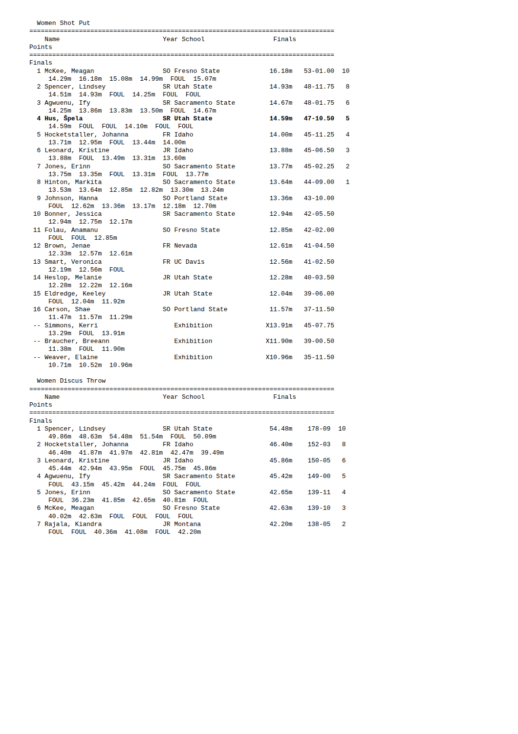Women Shot Put
================================================================================
    Name                           Year School                  Finals
Points
================================================================================
Finals
  1 McKee, Meagan                  SO Fresno State             16.18m   53-01.00  10
     14.29m  16.18m  15.08m  14.99m  FOUL  15.07m
  2 Spencer, Lindsey               SR Utah State               14.93m   48-11.75   8
     14.51m  14.93m  FOUL  14.25m  FOUL  FOUL
  3 Agwuenu, Ify                   SR Sacramento State         14.67m   48-01.75   6
     14.25m  13.86m  13.83m  13.50m  FOUL  14.67m
  4 Hus, Špela                     SR Utah State               14.59m   47-10.50   5
     14.59m  FOUL  FOUL  14.10m  FOUL  FOUL
  5 Hocketstaller, Johanna         FR Idaho                    14.00m   45-11.25   4
     13.71m  12.95m  FOUL  13.44m  14.00m
  6 Leonard, Kristine              JR Idaho                    13.88m   45-06.50   3
     13.88m  FOUL  13.49m  13.31m  13.60m
  7 Jones, Erinn                   SO Sacramento State         13.77m   45-02.25   2
     13.75m  13.35m  FOUL  13.31m  FOUL  13.77m
  8 Hinton, Markita                SO Sacramento State         13.64m   44-09.00   1
     13.53m  13.64m  12.85m  12.82m  13.30m  13.24m
  9 Johnson, Hanna                 SO Portland State           13.36m   43-10.00
     FOUL  12.62m  13.36m  13.17m  12.18m  12.70m
 10 Bonner, Jessica                SR Sacramento State         12.94m   42-05.50
     12.94m  12.75m  12.17m
 11 Folau, Anamanu                 SO Fresno State             12.85m   42-02.00
     FOUL  FOUL  12.85m
 12 Brown, Jenae                   FR Nevada                   12.61m   41-04.50
     12.33m  12.57m  12.61m
 13 Smart, Veronica                FR UC Davis                 12.56m   41-02.50
     12.19m  12.56m  FOUL
 14 Heslop, Melanie                JR Utah State               12.28m   40-03.50
     12.28m  12.22m  12.16m
 15 Eldredge, Keeley               JR Utah State               12.04m   39-06.00
     FOUL  12.04m  11.92m
 16 Carson, Shae                   SO Portland State           11.57m   37-11.50
     11.47m  11.57m  11.29m
 -- Simmons, Kerri                    Exhibition              X13.91m   45-07.75
     13.29m  FOUL  13.91m
 -- Braucher, Breeann                 Exhibition              X11.90m   39-00.50
     11.38m  FOUL  11.90m
 -- Weaver, Elaine                    Exhibition              X10.96m   35-11.50
     10.71m  10.52m  10.96m

  Women Discus Throw
================================================================================
    Name                           Year School                  Finals
Points
================================================================================
Finals
  1 Spencer, Lindsey               SR Utah State               54.48m    178-09  10
     49.86m  48.63m  54.48m  51.54m  FOUL  50.09m
  2 Hocketstaller, Johanna         FR Idaho                    46.40m    152-03   8
     46.40m  41.87m  41.97m  42.81m  42.47m  39.49m
  3 Leonard, Kristine              JR Idaho                    45.86m    150-05   6
     45.44m  42.94m  43.95m  FOUL  45.75m  45.86m
  4 Agwuenu, Ify                   SR Sacramento State         45.42m    149-00   5
     FOUL  43.15m  45.42m  44.24m  FOUL  FOUL
  5 Jones, Erinn                   SO Sacramento State         42.65m    139-11   4
     FOUL  36.23m  41.85m  42.65m  40.81m  FOUL
  6 McKee, Meagan                  SO Fresno State             42.63m    139-10   3
     40.02m  42.63m  FOUL  FOUL  FOUL  FOUL
  7 Rajala, Kiandra                JR Montana                  42.20m    138-05   2
     FOUL  FOUL  40.36m  41.08m  FOUL  42.20m